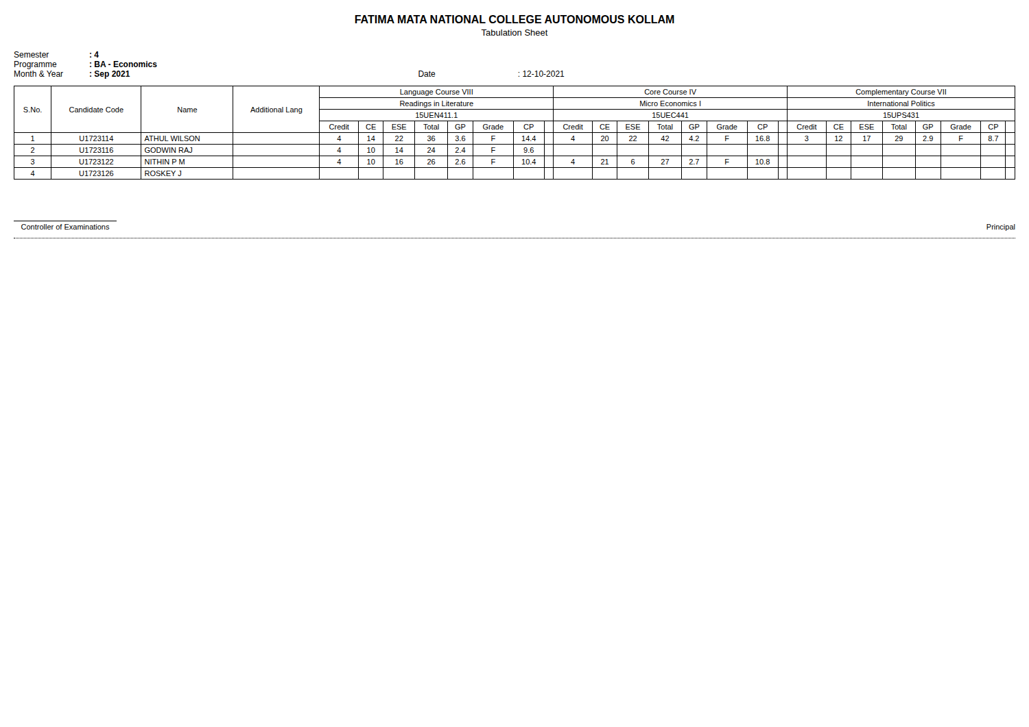FATIMA MATA NATIONAL COLLEGE AUTONOMOUS KOLLAM
Tabulation Sheet
Semester: 4
Programme: BA - Economics
Month & Year: Sep 2021 Date: 12-10-2021
| S.No. | Candidate Code | Name | Additional Lang | Language Course VIII | Core Course IV | Complementary Course VII |
| --- | --- | --- | --- | --- | --- | --- |
| Readings in Literature | Micro Economics I | International Politics |
| 15UEN411.1 | 15UEC441 | 15UPS431 |
| Credit | CE | ESE | Total | GP | Grade | CP | | Credit | CE | ESE | Total | GP | Grade | CP | | Credit | CE | ESE | Total | GP | Grade | CP | |
| 1 | U1723114 | ATHUL WILSON | | 4 | 14 | 22 | 36 | 3.6 | F | 14.4 | | 4 | 20 | 22 | 42 | 4.2 | F | 16.8 | | 3 | 12 | 17 | 29 | 2.9 | F | 8.7 | |
| 2 | U1723116 | GODWIN RAJ | | 4 | 10 | 14 | 24 | 2.4 | F | 9.6 | | | | | | | | | | | | | | | | | |
| 3 | U1723122 | NITHIN P M | | 4 | 10 | 16 | 26 | 2.6 | F | 10.4 | | 4 | 21 | 6 | 27 | 2.7 | F | 10.8 | | | | | | | | | |
| 4 | U1723126 | ROSKEY J | | | | | | | | | | | | | | | | | | | | | | | | | |
Controller of Examinations
Principal